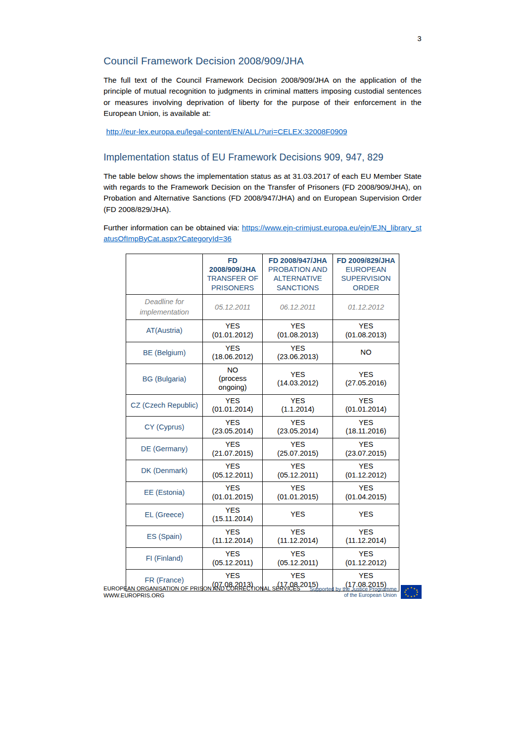3
Council Framework Decision 2008/909/JHA
The full text of the Council Framework Decision 2008/909/JHA on the application of the principle of mutual recognition to judgments in criminal matters imposing custodial sentences or measures involving deprivation of liberty for the purpose of their enforcement in the European Union, is available at:
http://eur-lex.europa.eu/legal-content/EN/ALL/?uri=CELEX:32008F0909
Implementation status of EU Framework Decisions 909, 947, 829
The table below shows the implementation status as at 31.03.2017 of each EU Member State with regards to the Framework Decision on the Transfer of Prisoners (FD 2008/909/JHA), on Probation and Alternative Sanctions (FD 2008/947/JHA) and on European Supervision Order (FD 2008/829/JHA).
Further information can be obtained via: https://www.ejn-crimjust.europa.eu/ejn/EJN_library_statusOfImpByCat.aspx?CategoryId=36
| | FD 2008/909/JHA TRANSFER OF PRISONERS | FD 2008/947/JHA PROBATION AND ALTERNATIVE SANCTIONS | FD 2009/829/JHA EUROPEAN SUPERVISION ORDER |
| --- | --- | --- | --- |
| Deadline for implementation | 05.12.2011 | 06.12.2011 | 01.12.2012 |
| AT(Austria) | YES (01.01.2012) | YES (01.08.2013) | YES (01.08.2013) |
| BE (Belgium) | YES (18.06.2012) | YES (23.06.2013) | NO |
| BG (Bulgaria) | NO (process ongoing) | YES (14.03.2012) | YES (27.05.2016) |
| CZ (Czech Republic) | YES (01.01.2014) | YES (1.1.2014) | YES (01.01.2014) |
| CY (Cyprus) | YES (23.05.2014) | YES (23.05.2014) | YES (18.11.2016) |
| DE (Germany) | YES (21.07.2015) | YES (25.07.2015) | YES (23.07.2015) |
| DK (Denmark) | YES (05.12.2011) | YES (05.12.2011) | YES (01.12.2012) |
| EE (Estonia) | YES (01.01.2015) | YES (01.01.2015) | YES (01.04.2015) |
| EL (Greece) | YES (15.11.2014) | YES | YES |
| ES (Spain) | YES (11.12.2014) | YES (11.12.2014) | YES (11.12.2014) |
| FI (Finland) | YES (05.12.2011) | YES (05.12.2011) | YES (01.12.2012) |
| FR (France) | YES (07.08.2013) | YES (17.08.2015) | YES (17.08.2015) |
European Organisation of Prison and Correctional Services
www.europris.org
Supported by the Justice Programme
of the European Union
★ ★ ★ ★ ★ ★ ★ ★ ★ ★ ★ ★